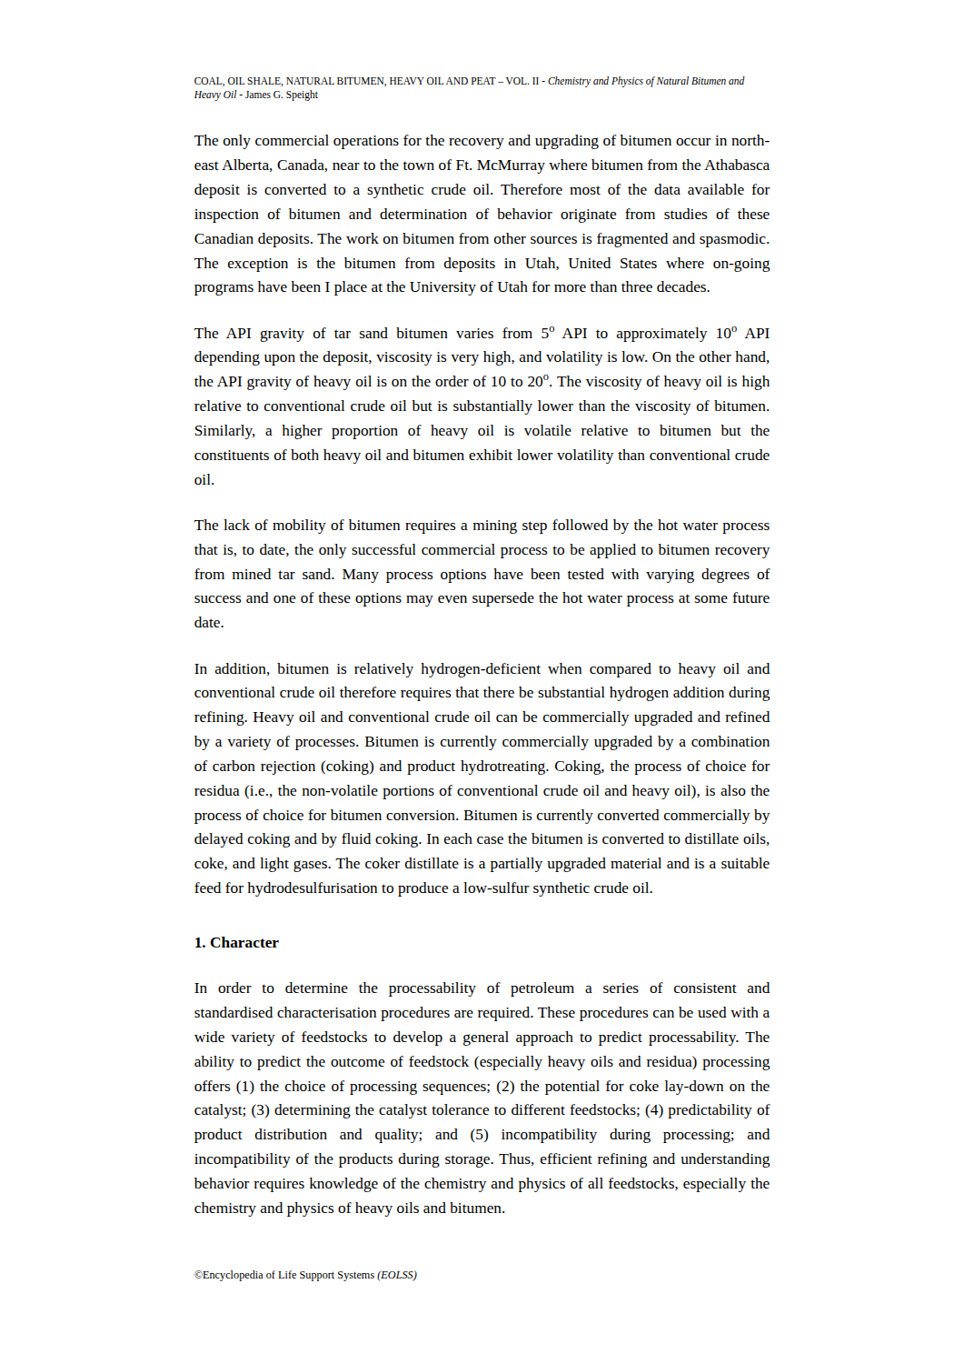COAL, OIL SHALE, NATURAL BITUMEN, HEAVY OIL AND PEAT – Vol. II - Chemistry and Physics of Natural Bitumen and Heavy Oil - James G. Speight
The only commercial operations for the recovery and upgrading of bitumen occur in north-east Alberta, Canada, near to the town of Ft. McMurray where bitumen from the Athabasca deposit is converted to a synthetic crude oil. Therefore most of the data available for inspection of bitumen and determination of behavior originate from studies of these Canadian deposits. The work on bitumen from other sources is fragmented and spasmodic. The exception is the bitumen from deposits in Utah, United States where on-going programs have been I place at the University of Utah for more than three decades.
The API gravity of tar sand bitumen varies from 5o API to approximately 10o API depending upon the deposit, viscosity is very high, and volatility is low. On the other hand, the API gravity of heavy oil is on the order of 10 to 20o. The viscosity of heavy oil is high relative to conventional crude oil but is substantially lower than the viscosity of bitumen. Similarly, a higher proportion of heavy oil is volatile relative to bitumen but the constituents of both heavy oil and bitumen exhibit lower volatility than conventional crude oil.
The lack of mobility of bitumen requires a mining step followed by the hot water process that is, to date, the only successful commercial process to be applied to bitumen recovery from mined tar sand. Many process options have been tested with varying degrees of success and one of these options may even supersede the hot water process at some future date.
In addition, bitumen is relatively hydrogen-deficient when compared to heavy oil and conventional crude oil therefore requires that there be substantial hydrogen addition during refining. Heavy oil and conventional crude oil can be commercially upgraded and refined by a variety of processes. Bitumen is currently commercially upgraded by a combination of carbon rejection (coking) and product hydrotreating. Coking, the process of choice for residua (i.e., the non-volatile portions of conventional crude oil and heavy oil), is also the process of choice for bitumen conversion. Bitumen is currently converted commercially by delayed coking and by fluid coking. In each case the bitumen is converted to distillate oils, coke, and light gases. The coker distillate is a partially upgraded material and is a suitable feed for hydrodesulfurisation to produce a low-sulfur synthetic crude oil.
1. Character
In order to determine the processability of petroleum a series of consistent and standardised characterisation procedures are required. These procedures can be used with a wide variety of feedstocks to develop a general approach to predict processability. The ability to predict the outcome of feedstock (especially heavy oils and residua) processing offers (1) the choice of processing sequences; (2) the potential for coke lay-down on the catalyst; (3) determining the catalyst tolerance to different feedstocks; (4) predictability of product distribution and quality; and (5) incompatibility during processing; and incompatibility of the products during storage. Thus, efficient refining and understanding behavior requires knowledge of the chemistry and physics of all feedstocks, especially the chemistry and physics of heavy oils and bitumen.
©Encyclopedia of Life Support Systems (EOLSS)